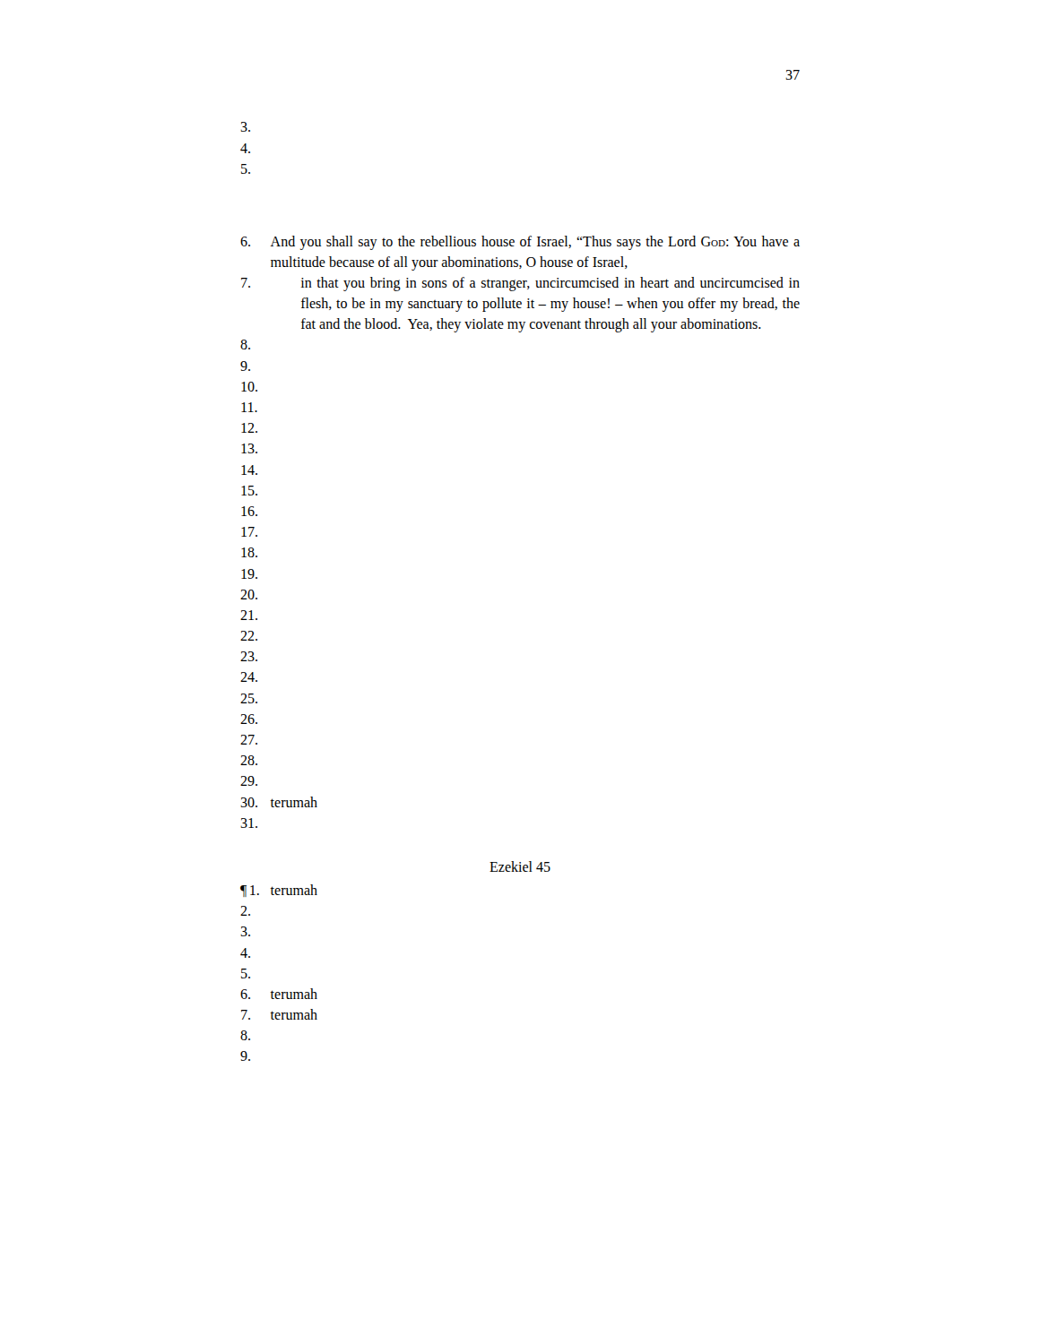37
3.
4.
5.
6. And you shall say to the rebellious house of Israel, “Thus says the Lord God: You have a multitude because of all your abominations, O house of Israel,
7. in that you bring in sons of a stranger, uncircumcised in heart and uncircumcised in flesh, to be in my sanctuary to pollute it – my house! – when you offer my bread, the fat and the blood. Yea, they violate my covenant through all your abominations.
8.
9.
10.
11.
12.
13.
14.
15.
16.
17.
18.
19.
20.
21.
22.
23.
24.
25.
26.
27.
28.
29.
30. terumah
31.
Ezekiel 45
¶1. terumah
2.
3.
4.
5.
6. terumah
7. terumah
8.
9.